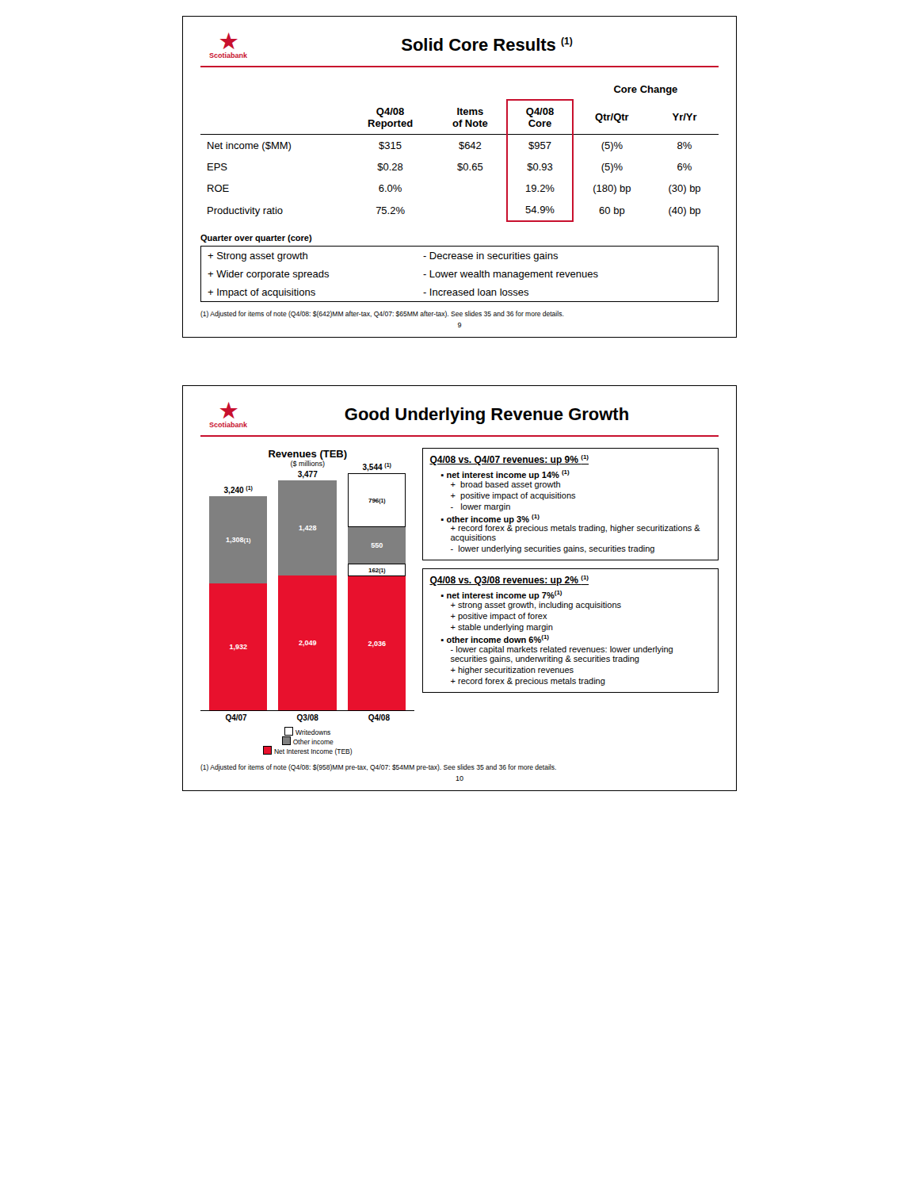★
Scotiabank
Solid Core Results (1)
| | | | | Core Change |
| | Q4/08 Reported | Items of Note | Q4/08 Core | Qtr/Qtr | Yr/Yr |
| Net income ($MM) | $315 | $642 | $957 | (5)% | 8% |
| EPS | $0.28 | $0.65 | $0.93 | (5)% | 6% |
| ROE | 6.0% | | 19.2% | (180) bp | (30) bp |
| Productivity ratio | 75.2% | | 54.9% | 60 bp | (40) bp |
Quarter over quarter (core)
| + Strong asset growth | - Decrease in securities gains |
| + Wider corporate spreads | - Lower wealth management revenues |
| + Impact of acquisitions | - Increased loan losses |
(1) Adjusted for items of note (Q4/08: $(642)MM after-tax, Q4/07: $65MM after-tax). See slides 35 and 36 for more details.
9
★
Scotiabank
Good Underlying Revenue Growth
Revenues (TEB)
($ millions)
3,240 (1)
1,308 (1)
1,932
3,477
1,428
2,049
3,544 (1)
796 (1)
550
162 (1)
2,036
Q4/07
Q3/08
Q4/08
Writedowns
Other income
Net Interest Income (TEB)
Q4/08 vs. Q4/07 revenues: up 9% (1)
▪ net interest income up 14% (1)
+ broad based asset growth
+ positive impact of acquisitions
- lower margin
▪ other income up 3% (1)
+ record forex & precious metals trading, higher securitizations & acquisitions
- lower underlying securities gains, securities trading
Q4/08 vs. Q3/08 revenues: up 2% (1)
▪ net interest income up 7%(1)
+ strong asset growth, including acquisitions
+ positive impact of forex
+ stable underlying margin
▪ other income down 6%(1)
- lower capital markets related revenues: lower underlying securities gains, underwriting & securities trading
+ higher securitization revenues
+ record forex & precious metals trading
(1) Adjusted for items of note (Q4/08: $(958)MM pre-tax, Q4/07: $54MM pre-tax). See slides 35 and 36 for more details.
10